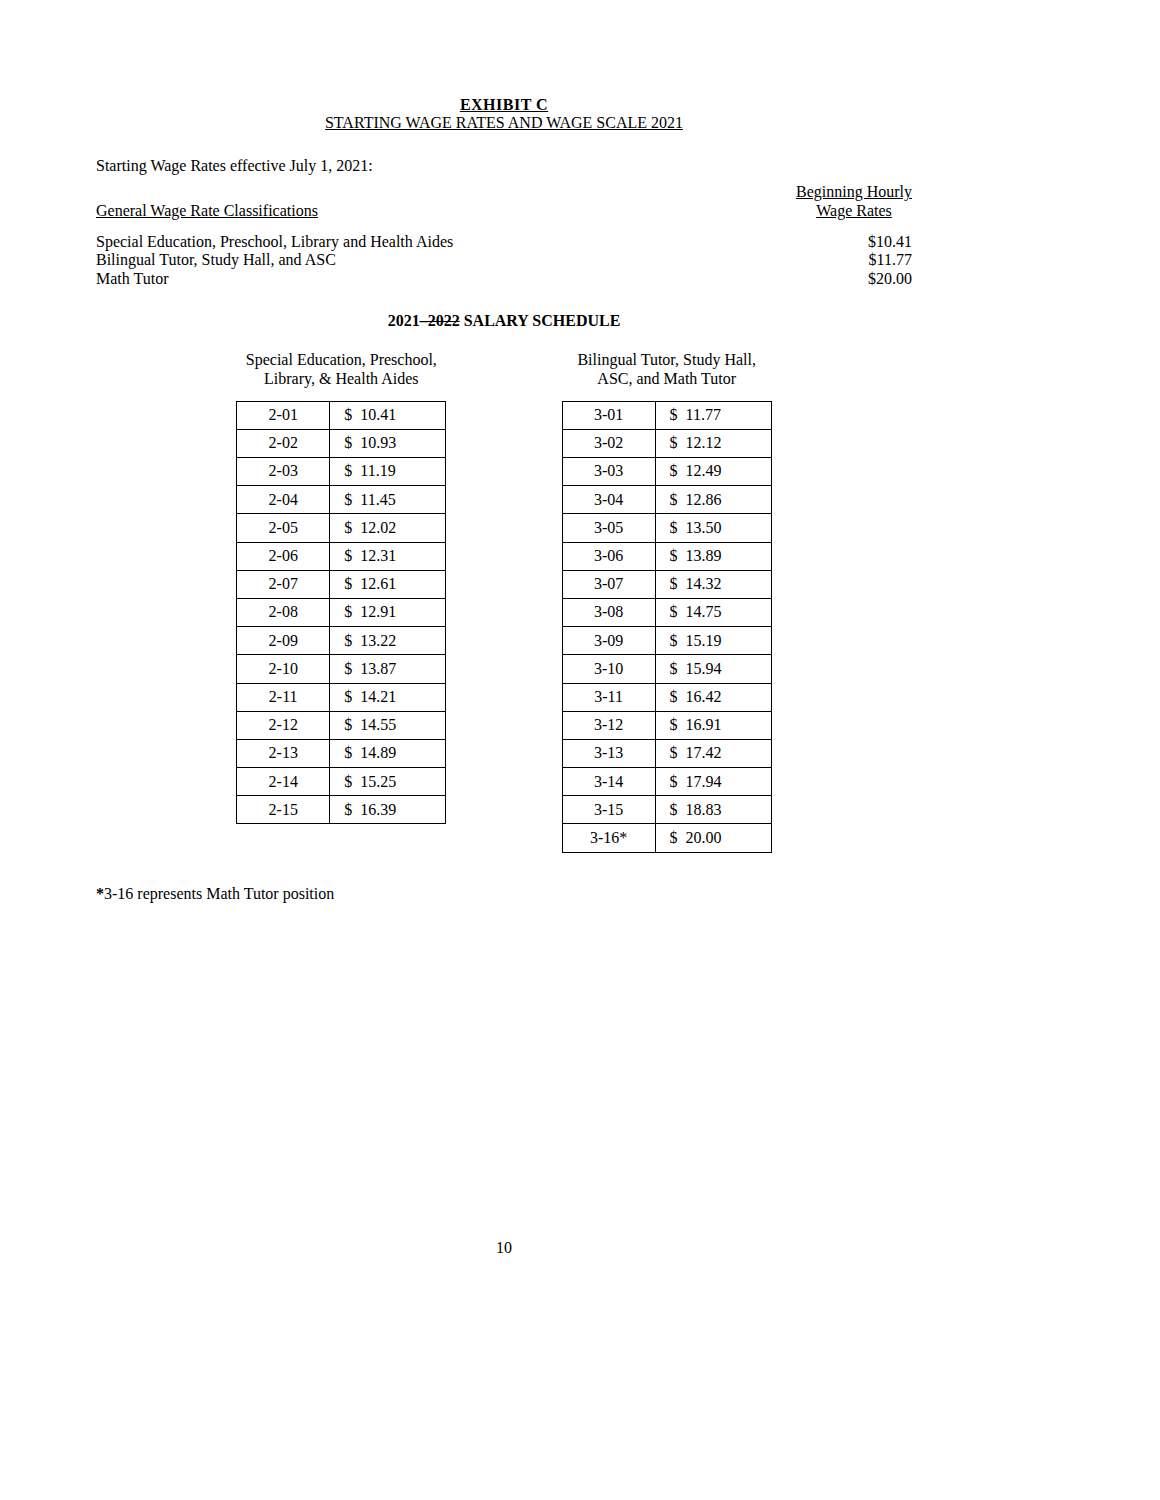EXHIBIT C
STARTING WAGE RATES AND WAGE SCALE 2021
Starting Wage Rates effective July 1, 2021:
General Wage Rate Classifications
Beginning Hourly Wage Rates
| Special Education, Preschool, Library and Health Aides | $10.41 |
| Bilingual Tutor, Study Hall, and ASC | $11.77 |
| Math Tutor | $20.00 |
2021–2022 SALARY SCHEDULE
Special Education, Preschool,
Library, & Health Aides
| 2-01 | $ 10.41 |
| 2-02 | $ 10.93 |
| 2-03 | $ 11.19 |
| 2-04 | $ 11.45 |
| 2-05 | $ 12.02 |
| 2-06 | $ 12.31 |
| 2-07 | $ 12.61 |
| 2-08 | $ 12.91 |
| 2-09 | $ 13.22 |
| 2-10 | $ 13.87 |
| 2-11 | $ 14.21 |
| 2-12 | $ 14.55 |
| 2-13 | $ 14.89 |
| 2-14 | $ 15.25 |
| 2-15 | $ 16.39 |
Bilingual Tutor, Study Hall,
ASC, and Math Tutor
| 3-01 | $ 11.77 |
| 3-02 | $ 12.12 |
| 3-03 | $ 12.49 |
| 3-04 | $ 12.86 |
| 3-05 | $ 13.50 |
| 3-06 | $ 13.89 |
| 3-07 | $ 14.32 |
| 3-08 | $ 14.75 |
| 3-09 | $ 15.19 |
| 3-10 | $ 15.94 |
| 3-11 | $ 16.42 |
| 3-12 | $ 16.91 |
| 3-13 | $ 17.42 |
| 3-14 | $ 17.94 |
| 3-15 | $ 18.83 |
| 3-16* | $ 20.00 |
*3-16 represents Math Tutor position
10